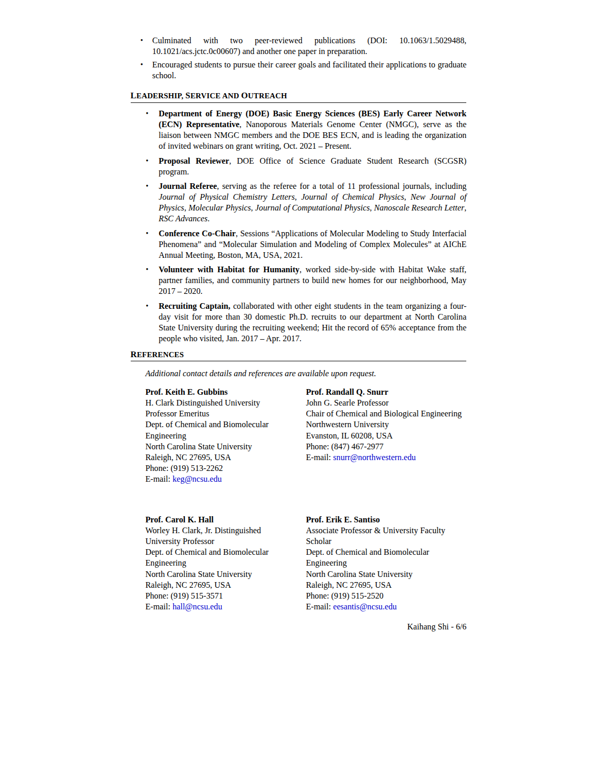Culminated with two peer-reviewed publications (DOI: 10.1063/1.5029488, 10.1021/acs.jctc.0c00607) and another one paper in preparation.
Encouraged students to pursue their career goals and facilitated their applications to graduate school.
LEADERSHIP, SERVICE AND OUTREACH
Department of Energy (DOE) Basic Energy Sciences (BES) Early Career Network (ECN) Representative, Nanoporous Materials Genome Center (NMGC), serve as the liaison between NMGC members and the DOE BES ECN, and is leading the organization of invited webinars on grant writing, Oct. 2021 – Present.
Proposal Reviewer, DOE Office of Science Graduate Student Research (SCGSR) program.
Journal Referee, serving as the referee for a total of 11 professional journals, including Journal of Physical Chemistry Letters, Journal of Chemical Physics, New Journal of Physics, Molecular Physics, Journal of Computational Physics, Nanoscale Research Letter, RSC Advances.
Conference Co-Chair, Sessions “Applications of Molecular Modeling to Study Interfacial Phenomena” and “Molecular Simulation and Modeling of Complex Molecules” at AIChE Annual Meeting, Boston, MA, USA, 2021.
Volunteer with Habitat for Humanity, worked side-by-side with Habitat Wake staff, partner families, and community partners to build new homes for our neighborhood, May 2017 – 2020.
Recruiting Captain, collaborated with other eight students in the team organizing a four-day visit for more than 30 domestic Ph.D. recruits to our department at North Carolina State University during the recruiting weekend; Hit the record of 65% acceptance from the people who visited, Jan. 2017 – Apr. 2017.
REFERENCES
Additional contact details and references are available upon request.
| Prof. Keith E. Gubbins H. Clark Distinguished University Professor Emeritus Dept. of Chemical and Biomolecular Engineering North Carolina State University Raleigh, NC 27695, USA Phone: (919) 513-2262 E-mail: keg@ncsu.edu | Prof. Randall Q. Snurr John G. Searle Professor Chair of Chemical and Biological Engineering Northwestern University Evanston, IL 60208, USA Phone: (847) 467-2977 E-mail: snurr@northwestern.edu |
| Prof. Carol K. Hall Worley H. Clark, Jr. Distinguished University Professor Dept. of Chemical and Biomolecular Engineering North Carolina State University Raleigh, NC 27695, USA Phone: (919) 515-3571 E-mail: hall@ncsu.edu | Prof. Erik E. Santiso Associate Professor & University Faculty Scholar Dept. of Chemical and Biomolecular Engineering North Carolina State University Raleigh, NC 27695, USA Phone: (919) 515-2520 E-mail: eesantis@ncsu.edu |
Kaihang Shi - 6/6